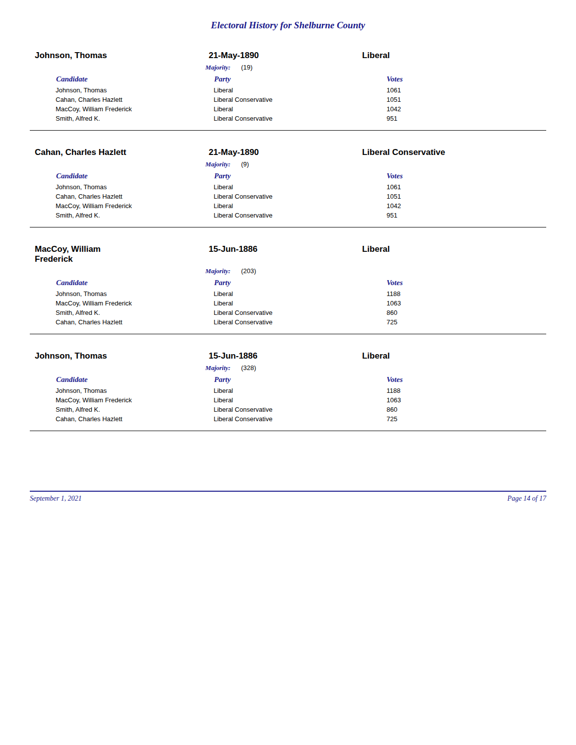Electoral History for Shelburne County
Johnson, Thomas
21-May-1890
Liberal
Majority: (19)
| Candidate | Party | Votes |
| --- | --- | --- |
| Johnson, Thomas | Liberal | 1061 |
| Cahan, Charles Hazlett | Liberal Conservative | 1051 |
| MacCoy, William Frederick | Liberal | 1042 |
| Smith, Alfred K. | Liberal Conservative | 951 |
Cahan, Charles Hazlett
21-May-1890
Liberal Conservative
Majority: (9)
| Candidate | Party | Votes |
| --- | --- | --- |
| Johnson, Thomas | Liberal | 1061 |
| Cahan, Charles Hazlett | Liberal Conservative | 1051 |
| MacCoy, William Frederick | Liberal | 1042 |
| Smith, Alfred K. | Liberal Conservative | 951 |
MacCoy, William
Frederick
15-Jun-1886
Liberal
Majority: (203)
| Candidate | Party | Votes |
| --- | --- | --- |
| Johnson, Thomas | Liberal | 1188 |
| MacCoy, William Frederick | Liberal | 1063 |
| Smith, Alfred K. | Liberal Conservative | 860 |
| Cahan, Charles Hazlett | Liberal Conservative | 725 |
Johnson, Thomas
15-Jun-1886
Liberal
Majority: (328)
| Candidate | Party | Votes |
| --- | --- | --- |
| Johnson, Thomas | Liberal | 1188 |
| MacCoy, William Frederick | Liberal | 1063 |
| Smith, Alfred K. | Liberal Conservative | 860 |
| Cahan, Charles Hazlett | Liberal Conservative | 725 |
September 1, 2021 Page 14 of 17